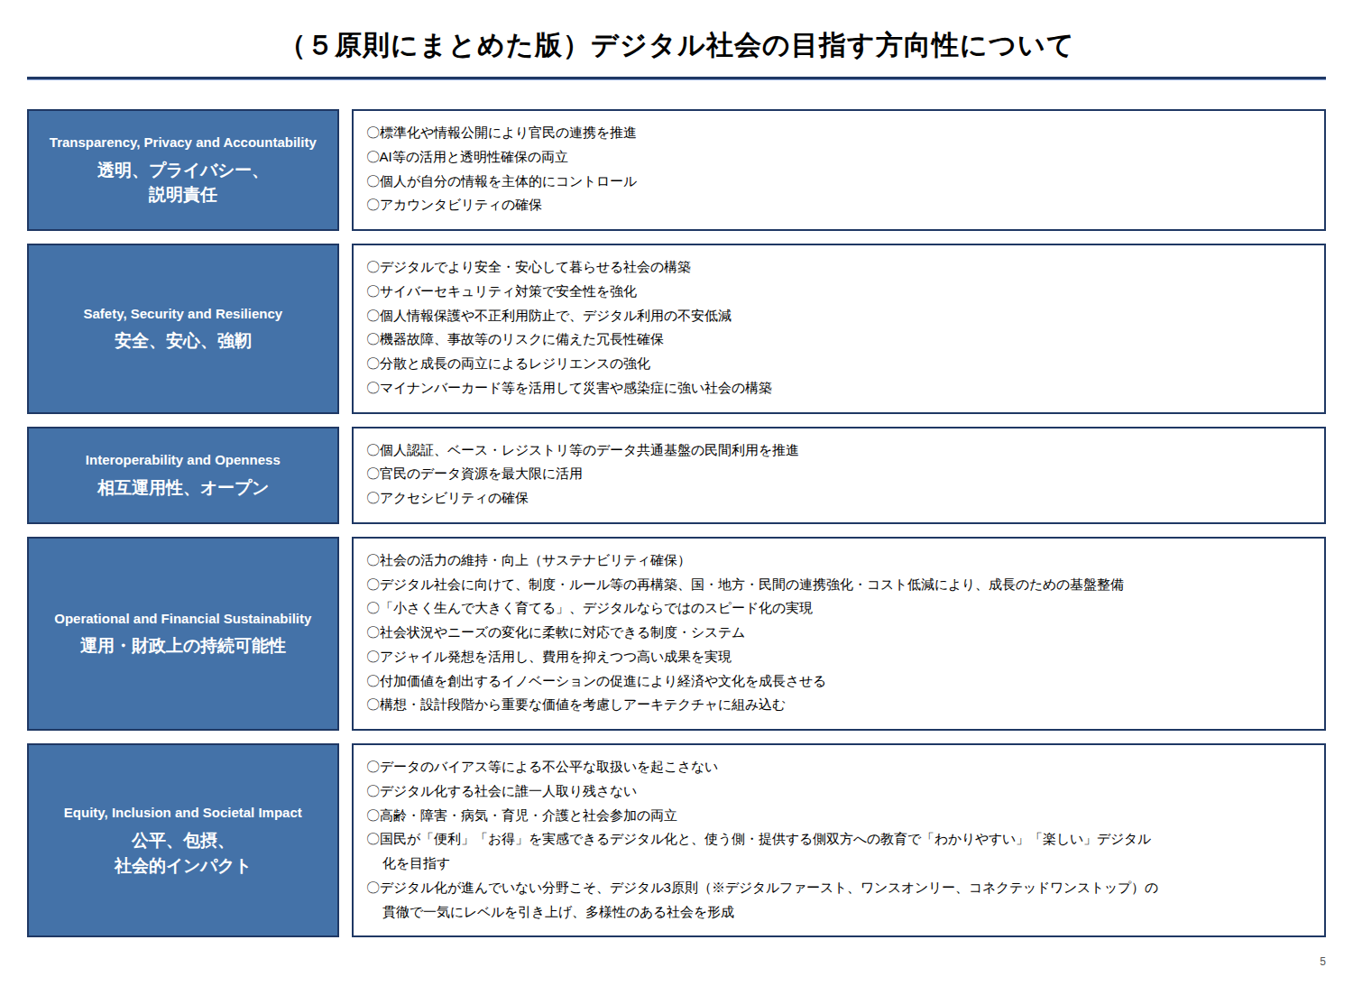（５原則にまとめた版）デジタル社会の目指す方向性について
| Transparency, Privacy and Accountability 透明、プライバシー、 説明責任 | | 〇標準化や情報公開により官民の連携を推進 〇AI等の活用と透明性確保の両立 〇個人が自分の情報を主体的にコントロール 〇アカウンタビリティの確保 |
| Safety, Security and Resiliency 安全、安心、強靭 | | 〇デジタルでより安全・安心して暮らせる社会の構築 〇サイバーセキュリティ対策で安全性を強化 〇個人情報保護や不正利用防止で、デジタル利用の不安低減 〇機器故障、事故等のリスクに備えた冗長性確保 〇分散と成長の両立によるレジリエンスの強化 〇マイナンバーカード等を活用して災害や感染症に強い社会の構築 |
| Interoperability and Openness 相互運用性、オープン | | 〇個人認証、ベース・レジストリ等のデータ共通基盤の民間利用を推進 〇官民のデータ資源を最大限に活用 〇アクセシビリティの確保 |
| Operational and Financial Sustainability 運用・財政上の持続可能性 | | 〇社会の活力の維持・向上（サステナビリティ確保） 〇デジタル社会に向けて、制度・ルール等の再構築、国・地方・民間の連携強化・コスト低減により、成長のための基盤整備 〇「小さく生んで大きく育てる」、デジタルならではのスピード化の実現 〇社会状況やニーズの変化に柔軟に対応できる制度・システム 〇アジャイル発想を活用し、費用を抑えつつ高い成果を実現 〇付加価値を創出するイノベーションの促進により経済や文化を成長させる 〇構想・設計段階から重要な価値を考慮しアーキテクチャに組み込む |
| Equity, Inclusion and Societal Impact 公平、包摂、 社会的インパクト | | 〇データのバイアス等による不公平な取扱いを起こさない 〇デジタル化する社会に誰一人取り残さない 〇高齢・障害・病気・育児・介護と社会参加の両立 〇国民が「便利」「お得」を実感できるデジタル化と、使う側・提供する側双方への教育で「わかりやすい」「楽しい」デジタル 化を目指す 〇デジタル化が進んでいない分野こそ、デジタル3原則（※デジタルファースト、ワンスオンリー、コネクテッドワンストップ）の 貫徹で一気にレベルを引き上げ、多様性のある社会を形成 |
5